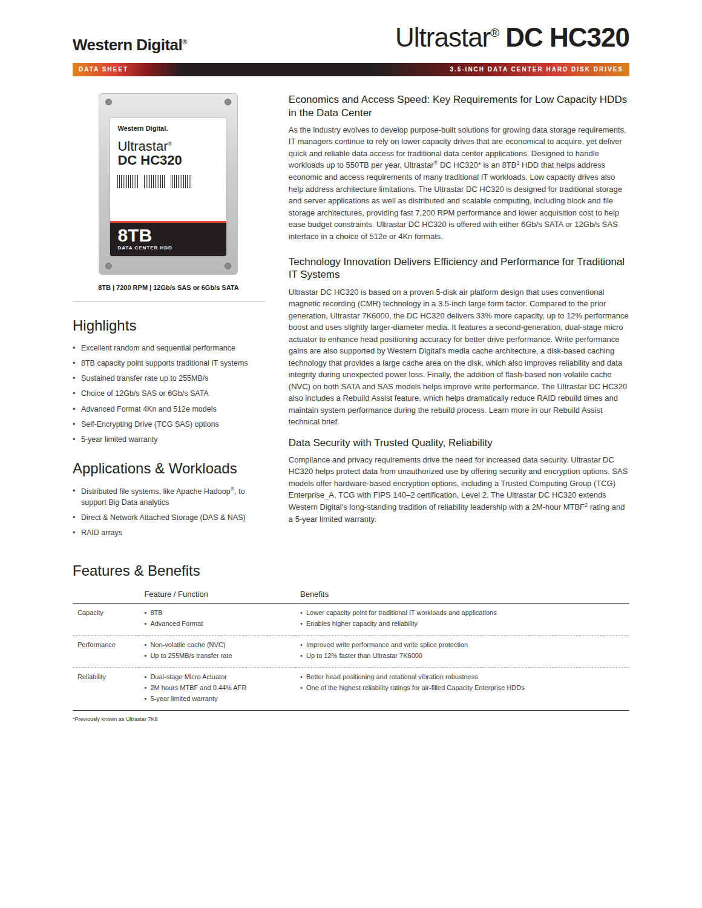Western Digital®
Ultrastar® DC HC320
DATA SHEET 3.5-INCH DATA CENTER HARD DISK DRIVES
Western Digital.
Ultrastar®
DC HC320
8TB
DATA CENTER HDD
8TB | 7200 RPM | 12Gb/s SAS or 6Gb/s SATA
Highlights
Excellent random and sequential performance
8TB capacity point supports traditional IT systems
Sustained transfer rate up to 255MB/s
Choice of 12Gb/s SAS or 6Gb/s SATA
Advanced Format 4Kn and 512e models
Self-Encrypting Drive (TCG SAS) options
5-year limited warranty
Applications & Workloads
Distributed file systems, like Apache Hadoop®, to support Big Data analytics
Direct & Network Attached Storage (DAS & NAS)
RAID arrays
Economics and Access Speed: Key Requirements for Low Capacity HDDs in the Data Center
As the industry evolves to develop purpose-built solutions for growing data storage requirements, IT managers continue to rely on lower capacity drives that are economical to acquire, yet deliver quick and reliable data access for traditional data center applications. Designed to handle workloads up to 550TB per year, Ultrastar® DC HC320* is an 8TB1 HDD that helps address economic and access requirements of many traditional IT workloads. Low capacity drives also help address architecture limitations. The Ultrastar DC HC320 is designed for traditional storage and server applications as well as distributed and scalable computing, including block and file storage architectures, providing fast 7,200 RPM performance and lower acquisition cost to help ease budget constraints. Ultrastar DC HC320 is offered with either 6Gb/s SATA or 12Gb/s SAS interface in a choice of 512e or 4Kn formats.
Technology Innovation Delivers Efficiency and Performance for Traditional IT Systems
Ultrastar DC HC320 is based on a proven 5-disk air platform design that uses conventional magnetic recording (CMR) technology in a 3.5-inch large form factor. Compared to the prior generation, Ultrastar 7K6000, the DC HC320 delivers 33% more capacity, up to 12% performance boost and uses slightly larger-diameter media. It features a second-generation, dual-stage micro actuator to enhance head positioning accuracy for better drive performance. Write performance gains are also supported by Western Digital's media cache architecture, a disk-based caching technology that provides a large cache area on the disk, which also improves reliability and data integrity during unexpected power loss. Finally, the addition of flash-based non-volatile cache (NVC) on both SATA and SAS models helps improve write performance. The Ultrastar DC HC320 also includes a Rebuild Assist feature, which helps dramatically reduce RAID rebuild times and maintain system performance during the rebuild process. Learn more in our Rebuild Assist technical brief.
Data Security with Trusted Quality, Reliability
Compliance and privacy requirements drive the need for increased data security. Ultrastar DC HC320 helps protect data from unauthorized use by offering security and encryption options. SAS models offer hardware-based encryption options, including a Trusted Computing Group (TCG) Enterprise_A, TCG with FIPS 140–2 certification, Level 2. The Ultrastar DC HC320 extends Western Digital's long-standing tradition of reliability leadership with a 2M-hour MTBF2 rating and a 5-year limited warranty.
Features & Benefits
| | Feature / Function | Benefits |
| --- | --- | --- |
| Capacity | 8TB Advanced Format | Lower capacity point for traditional IT workloads and applications Enables higher capacity and reliability |
| Performance | Non-volatile cache (NVC) Up to 255MB/s transfer rate | Improved write performance and write splice protection Up to 12% faster than Ultrastar 7K6000 |
| Reliability | Dual-stage Micro Actuator 2M hours MTBF and 0.44% AFR 5-year limited warranty | Better head positioning and rotational vibration robustness One of the highest reliability ratings for air-filled Capacity Enterprise HDDs |
*Previously known as Ultrastar 7K8